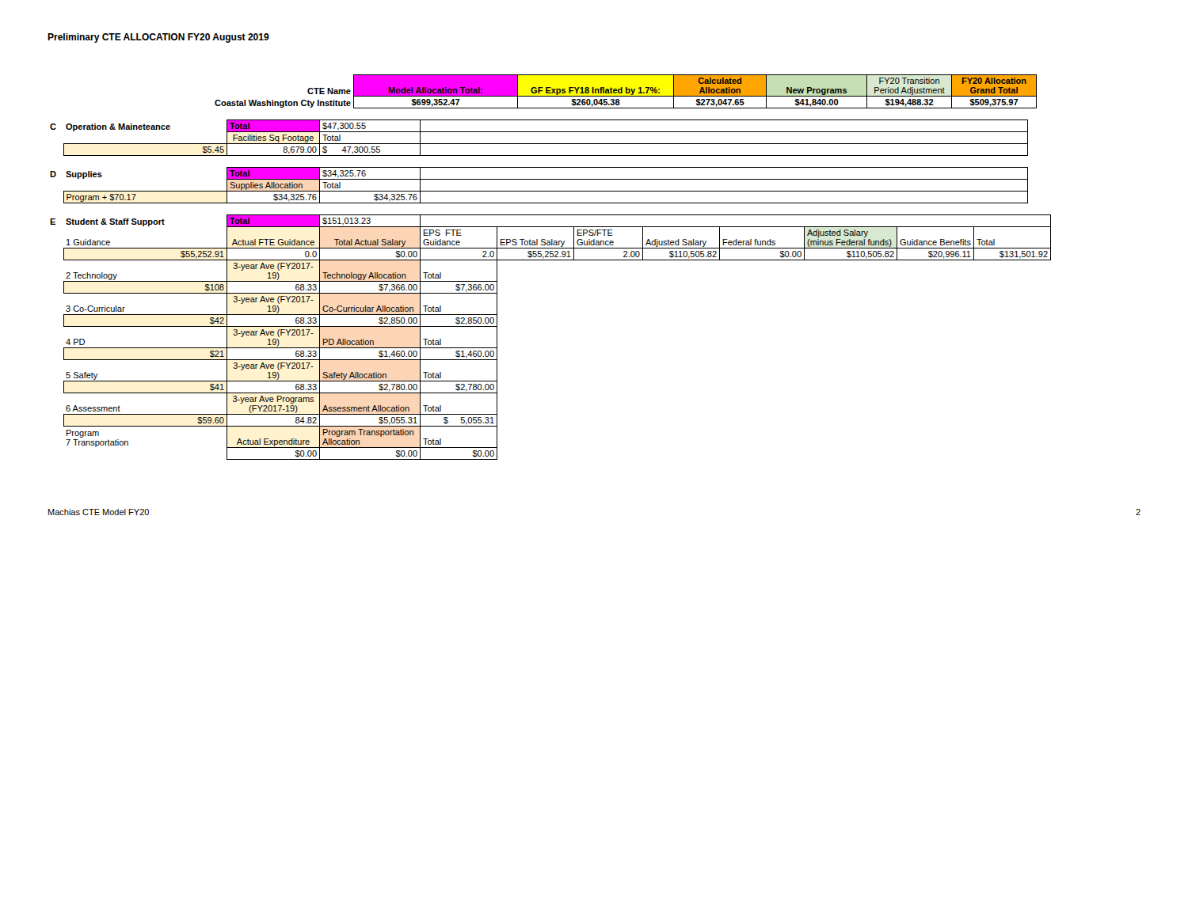Preliminary CTE ALLOCATION FY20 August 2019
| CTE Name | Model Allocation Total: | GF Exps FY18 Inflated by 1.7%: | Calculated Allocation | New Programs | FY20 Transition Period Adjustment | FY20 Allocation Grand Total |
| Coastal Washington Cty Institute | $699,352.47 | $260,045.38 | $273,047.65 | $41,840.00 | $194,488.32 | $509,375.97 |
| C | Operation & Maineteance | Total | $47,300.55 | |
| | | Facilities Sq Footage | Total | |
| | $5.45 | 8,679.00 | $ 47,300.55 | |
| D | Supplies | Total | $34,325.76 | |
| | | Supplies Allocation | Total | |
| | Program + $70.17 | $34,325.76 | $34,325.76 | |
| E | Student & Staff Support | Total | $151,013.23 | |
| | 1 Guidance | Actual FTE Guidance | Total Actual Salary | EPS FTE Guidance | EPS Total Salary | EPS/FTE Guidance | Adjusted Salary | Federal funds | Adjusted Salary (minus Federal funds) | Guidance Benefits | Total |
| | $55,252.91 | 0.0 | $0.00 | 2.0 | $55,252.91 | 2.00 | $110,505.82 | $0.00 | $110,505.82 | $20,996.11 | $131,501.92 |
| | 2 Technology | 3-year Ave (FY2017-19) | Technology Allocation | Total | |
| | $108 | 68.33 | $7,366.00 | $7,366.00 | |
| | 3 Co-Curricular | 3-year Ave (FY2017-19) | Co-Curricular Allocation | Total | |
| | $42 | 68.33 | $2,850.00 | $2,850.00 | |
| | 4 PD | 3-year Ave (FY2017-19) | PD Allocation | Total | |
| | $21 | 68.33 | $1,460.00 | $1,460.00 | |
| | 5 Safety | 3-year Ave (FY2017-19) | Safety Allocation | Total | |
| | $41 | 68.33 | $2,780.00 | $2,780.00 | |
| | 6 Assessment | 3-year Ave Programs (FY2017-19) | Assessment Allocation | Total | |
| | $59.60 | 84.82 | $5,055.31 | $ 5,055.31 | |
| | Program 7 Transportation | Actual Expenditure | Program Transportation Allocation | Total | |
| | | $0.00 | $0.00 | $0.00 | |
Machias CTE Model FY20 2